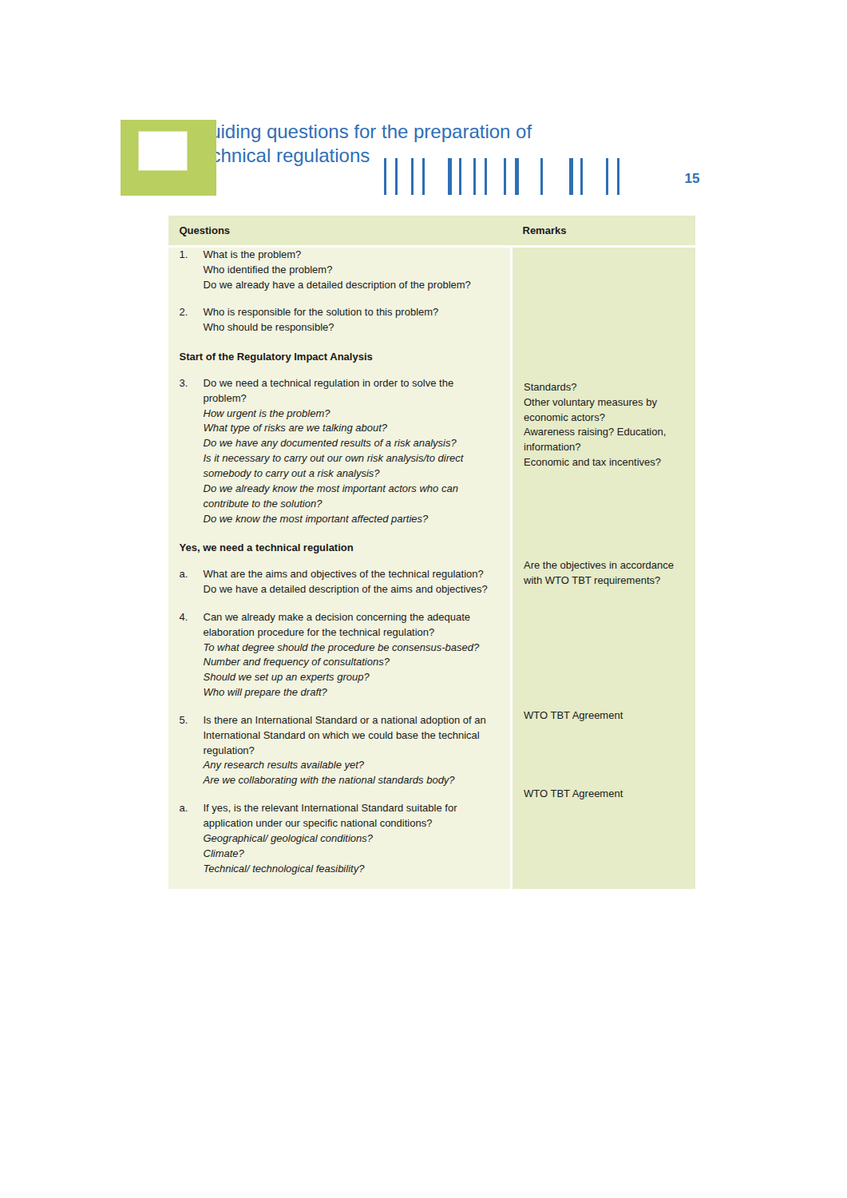15
4. Guiding questions for the preparation of technical regulations
| Questions | Remarks |
| --- | --- |
| 1. What is the problem? Who identified the problem? Do we already have a detailed description of the problem? 2. Who is responsible for the solution to this problem? Who should be responsible? Start of the Regulatory Impact Analysis 3. Do we need a technical regulation in order to solve the problem? How urgent is the problem? What type of risks are we talking about? Do we have any documented results of a risk analysis? Is it necessary to carry out our own risk analysis/to direct somebody to carry out a risk analysis? Do we already know the most important actors who can contribute to the solution? Do we know the most important affected parties? Yes, we need a technical regulation a. What are the aims and objectives of the technical regulation? Do we have a detailed description of the aims and objectives? 4. Can we already make a decision concerning the adequate elaboration procedure for the technical regulation? To what degree should the procedure be consensus-based? Number and frequency of consultations? Should we set up an experts group? Who will prepare the draft? 5. Is there an International Standard or a national adoption of an International Standard on which we could base the technical regulation? Any research results available yet? Are we collaborating with the national standards body? a. If yes, is the relevant International Standard suitable for application under our specific national conditions? Geographical/ geological conditions? Climate? Technical/ technological feasibility? | Standards? Other voluntary measures by economic actors? Awareness raising? Education, information? Economic and tax incentives? Are the objectives in accordance with WTO TBT requirements? WTO TBT Agreement WTO TBT Agreement |